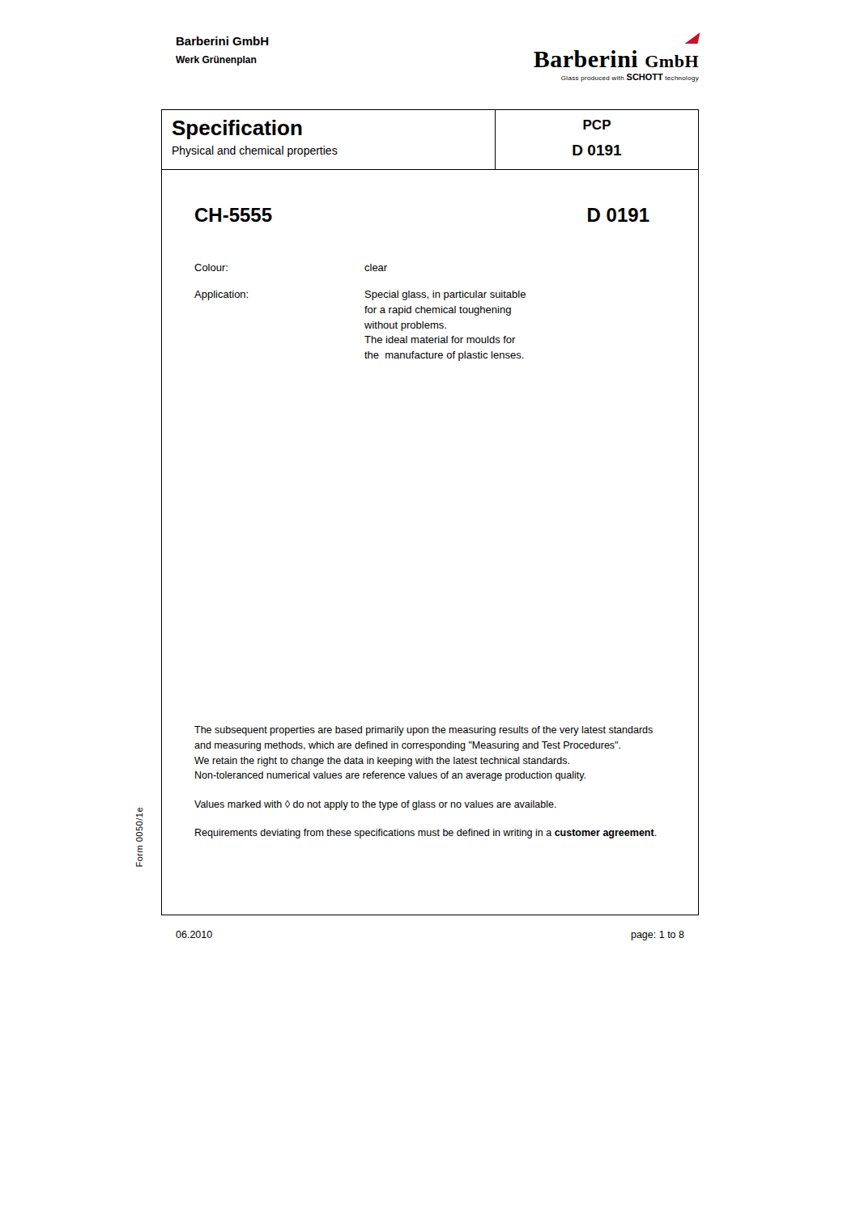Barberini GmbH
Werk Grünenplan
Barberini GmbH
Glass produced with SCHOTT technology
Specification
Physical and chemical properties
PCP
D 0191
CH-5555
D 0191
| Colour: | clear |
| Application: | Special glass, in particular suitable for a rapid chemical toughening without problems. The ideal material for moulds for the manufacture of plastic lenses. |
The subsequent properties are based primarily upon the measuring results of the very latest standards
and measuring methods, which are defined in corresponding "Measuring and Test Procedures".
We retain the right to change the data in keeping with the latest technical standards.
Non-toleranced numerical values are reference values of an average production quality.
Values marked with ◊ do not apply to the type of glass or no values are available.
Requirements deviating from these specifications must be defined in writing in a customer agreement.
Form 0050/1e
06.2010
page: 1 to 8